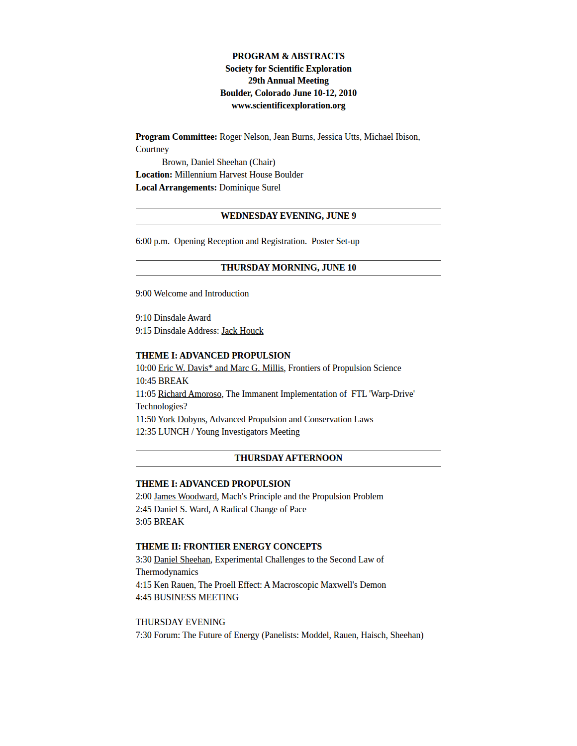PROGRAM & ABSTRACTS
Society for Scientific Exploration
29th Annual Meeting
Boulder, Colorado June 10-12, 2010
www.scientificexploration.org
Program Committee: Roger Nelson, Jean Burns, Jessica Utts, Michael Ibison, Courtney
Brown, Daniel Sheehan (Chair)
Location: Millennium Harvest House Boulder
Local Arrangements: Dominique Surel
WEDNESDAY EVENING, JUNE 9
6:00 p.m. Opening Reception and Registration. Poster Set-up
THURSDAY MORNING, JUNE 10
9:00 Welcome and Introduction
9:10 Dinsdale Award
9:15 Dinsdale Address: Jack Houck
THEME I: ADVANCED PROPULSION
10:00 Eric W. Davis* and Marc G. Millis, Frontiers of Propulsion Science
10:45 BREAK
11:05 Richard Amoroso, The Immanent Implementation of FTL 'Warp-Drive' Technologies?
11:50 York Dobyns, Advanced Propulsion and Conservation Laws
12:35 LUNCH / Young Investigators Meeting
THURSDAY AFTERNOON
THEME I: ADVANCED PROPULSION
2:00 James Woodward, Mach's Principle and the Propulsion Problem
2:45 Daniel S. Ward, A Radical Change of Pace
3:05 BREAK
THEME II: FRONTIER ENERGY CONCEPTS
3:30 Daniel Sheehan, Experimental Challenges to the Second Law of Thermodynamics
4:15 Ken Rauen, The Proell Effect: A Macroscopic Maxwell's Demon
4:45 BUSINESS MEETING
THURSDAY EVENING
7:30 Forum: The Future of Energy (Panelists: Moddel, Rauen, Haisch, Sheehan)